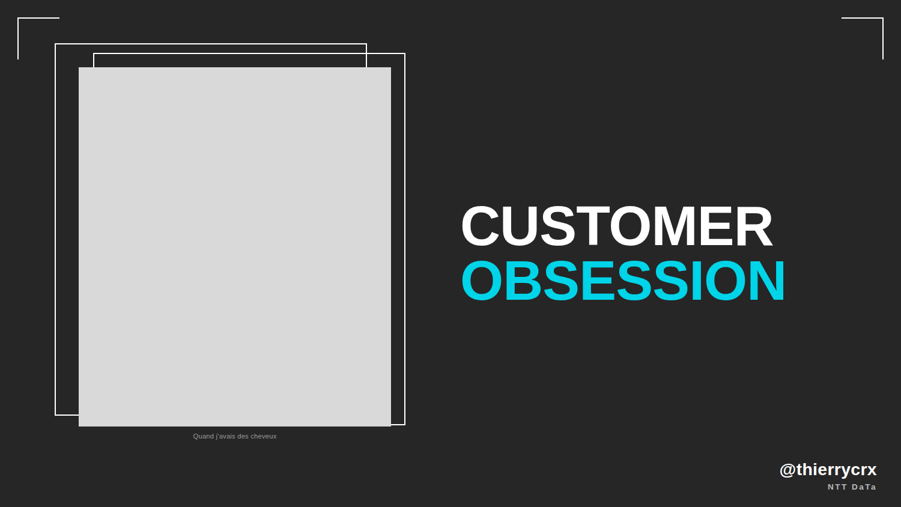Quand j'avais des cheveux
Customer Obsession
@thierrycrx
NTT DaTa